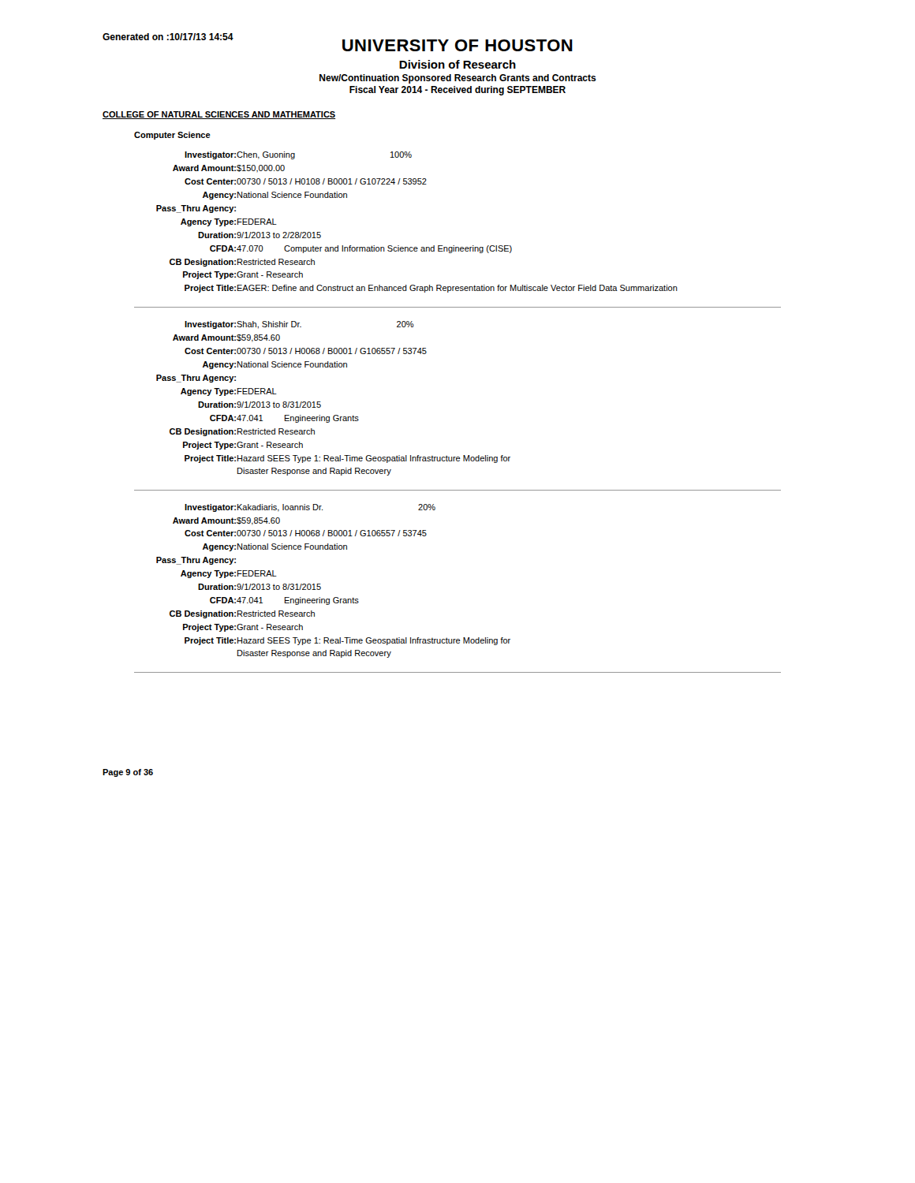Generated on :10/17/13 14:54 UNIVERSITY OF HOUSTON
Division of Research
New/Continuation Sponsored Research Grants and Contracts
Fiscal Year 2014 - Received during SEPTEMBER
COLLEGE OF NATURAL SCIENCES AND MATHEMATICS
Computer Science
| Investigator: | Chen, Guoning 100% |
| Award Amount: | $150,000.00 |
| Cost Center: | 00730 / 5013 / H0108 / B0001 / G107224 / 53952 |
| Agency: | National Science Foundation |
| Pass_Thru Agency: | |
| Agency Type: | FEDERAL |
| Duration: | 9/1/2013 to 2/28/2015 |
| CFDA: | 47.070 Computer and Information Science and Engineering (CISE) |
| CB Designation: | Restricted Research |
| Project Type: | Grant - Research |
| Project Title: | EAGER: Define and Construct an Enhanced Graph Representation for Multiscale Vector Field Data Summarization |
| Investigator: | Shah, Shishir Dr. 20% |
| Award Amount: | $59,854.60 |
| Cost Center: | 00730 / 5013 / H0068 / B0001 / G106557 / 53745 |
| Agency: | National Science Foundation |
| Pass_Thru Agency: | |
| Agency Type: | FEDERAL |
| Duration: | 9/1/2013 to 8/31/2015 |
| CFDA: | 47.041 Engineering Grants |
| CB Designation: | Restricted Research |
| Project Type: | Grant - Research |
| Project Title: | Hazard SEES Type 1: Real-Time Geospatial Infrastructure Modeling for Disaster Response and Rapid Recovery |
| Investigator: | Kakadiaris, Ioannis Dr. 20% |
| Award Amount: | $59,854.60 |
| Cost Center: | 00730 / 5013 / H0068 / B0001 / G106557 / 53745 |
| Agency: | National Science Foundation |
| Pass_Thru Agency: | |
| Agency Type: | FEDERAL |
| Duration: | 9/1/2013 to 8/31/2015 |
| CFDA: | 47.041 Engineering Grants |
| CB Designation: | Restricted Research |
| Project Type: | Grant - Research |
| Project Title: | Hazard SEES Type 1: Real-Time Geospatial Infrastructure Modeling for Disaster Response and Rapid Recovery |
Page 9 of 36